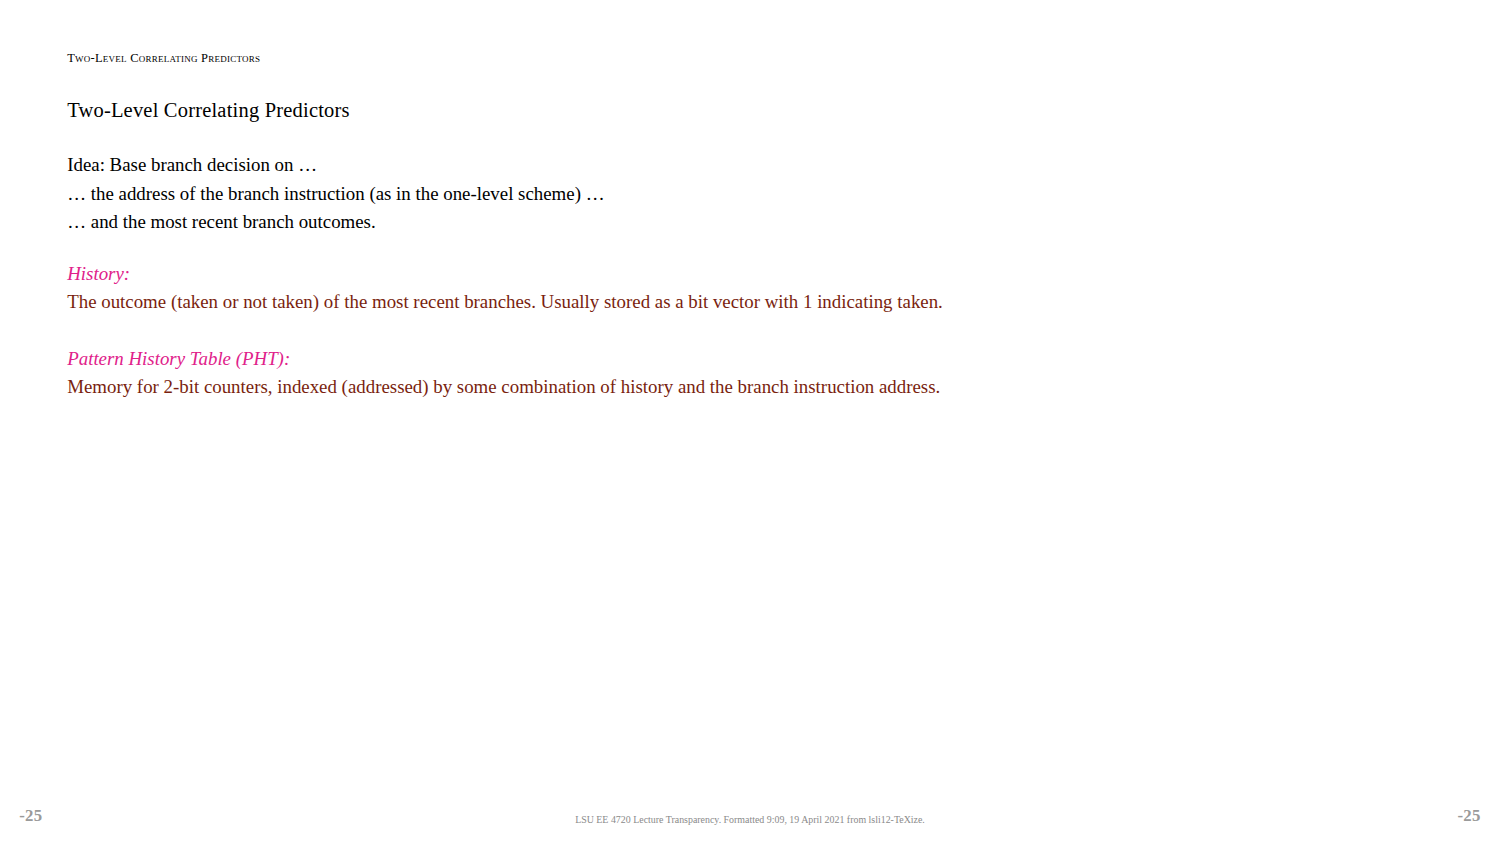Two-Level Correlating Predictors
Two-Level Correlating Predictors
Idea: Base branch decision on …
… the address of the branch instruction (as in the one-level scheme) …
… and the most recent branch outcomes.
History:
The outcome (taken or not taken) of the most recent branches. Usually stored as a bit vector with 1 indicating taken.
Pattern History Table (PHT):
Memory for 2-bit counters, indexed (addressed) by some combination of history and the branch instruction address.
-25 LSU EE 4720 Lecture Transparency. Formatted 9:09, 19 April 2021 from lsli12-TeXize. -25